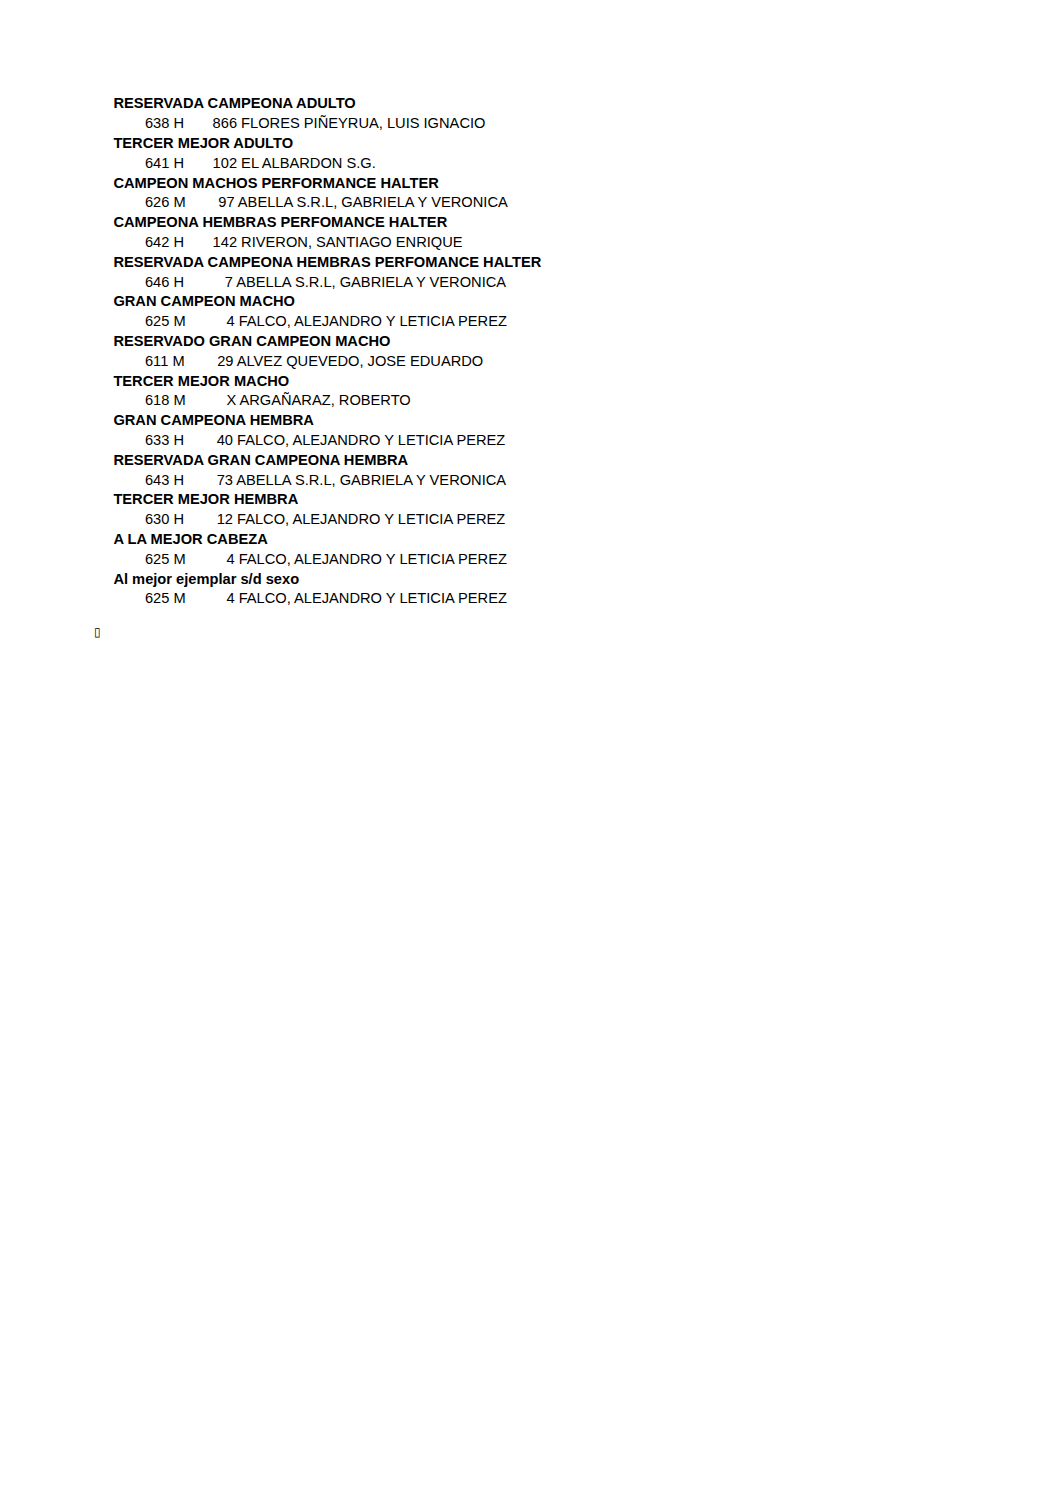RESERVADA CAMPEONA ADULTO
638 H 866 FLORES PIÑEYRUA, LUIS IGNACIO
TERCER MEJOR ADULTO
641 H 102 EL ALBARDON S.G.
CAMPEON MACHOS PERFORMANCE HALTER
626 M 97 ABELLA S.R.L, GABRIELA Y VERONICA
CAMPEONA HEMBRAS PERFOMANCE HALTER
642 H 142 RIVERON, SANTIAGO ENRIQUE
RESERVADA CAMPEONA HEMBRAS PERFOMANCE HALTER
646 H 7 ABELLA S.R.L, GABRIELA Y VERONICA
GRAN CAMPEON MACHO
625 M 4 FALCO, ALEJANDRO Y LETICIA PEREZ
RESERVADO GRAN CAMPEON MACHO
611 M 29 ALVEZ QUEVEDO, JOSE EDUARDO
TERCER MEJOR MACHO
618 M X ARGAÑARAZ, ROBERTO
GRAN CAMPEONA HEMBRA
633 H 40 FALCO, ALEJANDRO Y LETICIA PEREZ
RESERVADA GRAN CAMPEONA HEMBRA
643 H 73 ABELLA S.R.L, GABRIELA Y VERONICA
TERCER MEJOR HEMBRA
630 H 12 FALCO, ALEJANDRO Y LETICIA PEREZ
A LA MEJOR CABEZA
625 M 4 FALCO, ALEJANDRO Y LETICIA PEREZ
Al mejor ejemplar s/d sexo
625 M 4 FALCO, ALEJANDRO Y LETICIA PEREZ
▯